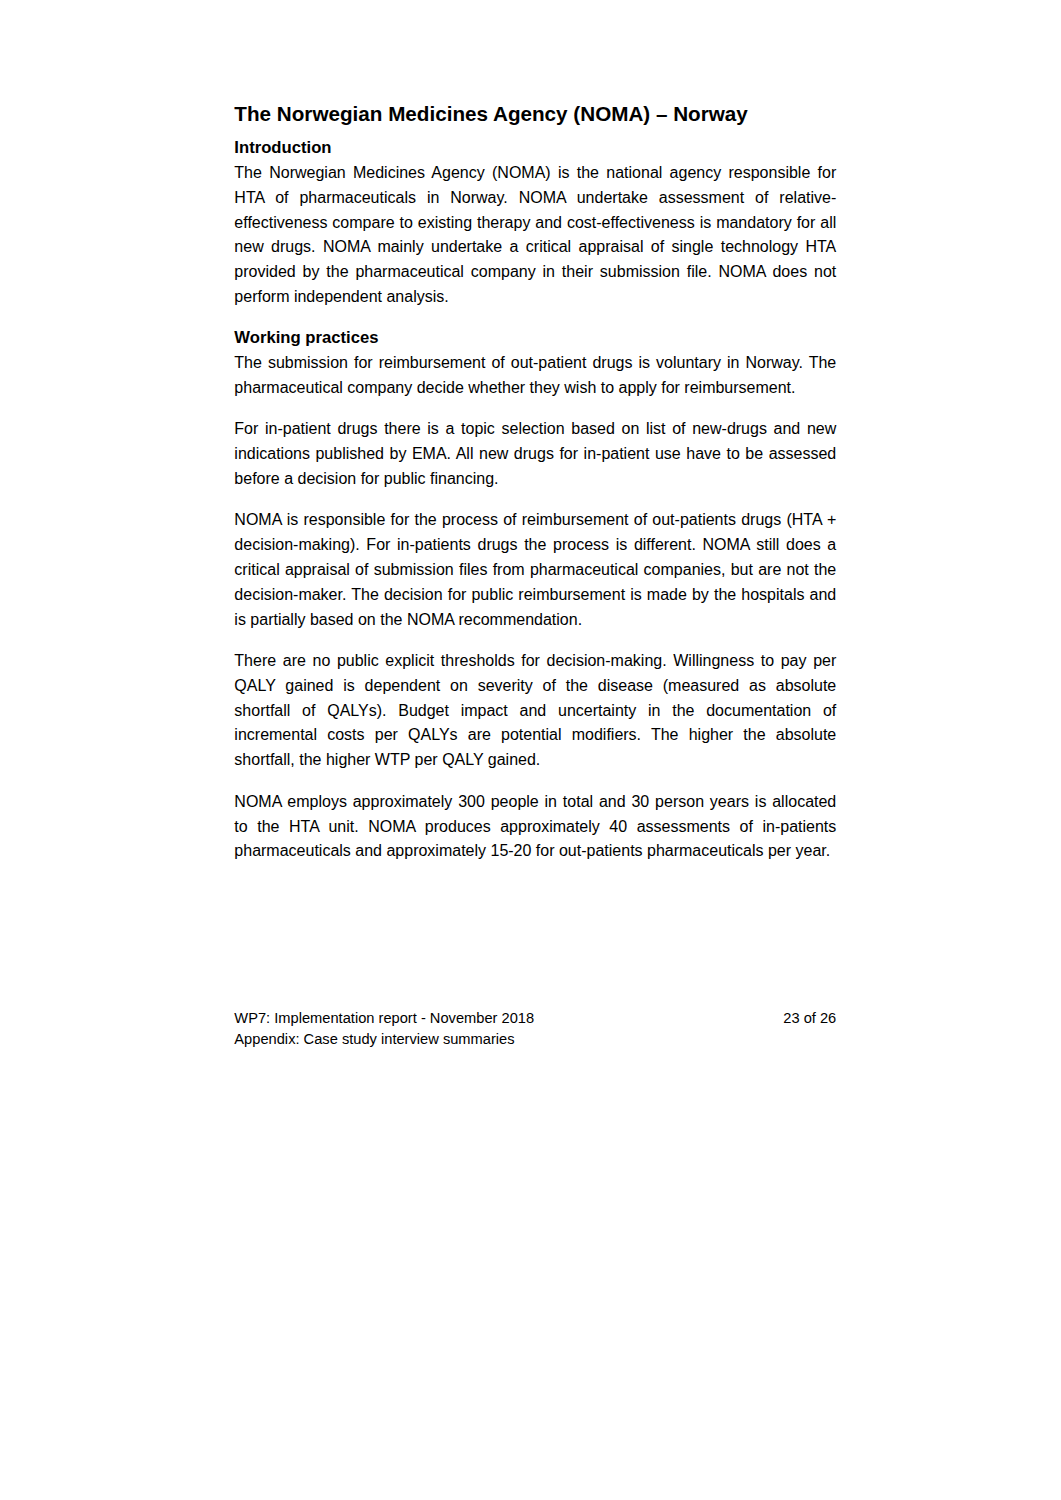The Norwegian Medicines Agency (NOMA) – Norway
Introduction
The Norwegian Medicines Agency (NOMA) is the national agency responsible for HTA of pharmaceuticals in Norway. NOMA undertake assessment of relative-effectiveness compare to existing therapy and cost-effectiveness is mandatory for all new drugs. NOMA mainly undertake a critical appraisal of single technology HTA provided by the pharmaceutical company in their submission file. NOMA does not perform independent analysis.
Working practices
The submission for reimbursement of out-patient drugs is voluntary in Norway. The pharmaceutical company decide whether they wish to apply for reimbursement.
For in-patient drugs there is a topic selection based on list of new-drugs and new indications published by EMA. All new drugs for in-patient use have to be assessed before a decision for public financing.
NOMA is responsible for the process of reimbursement of out-patients drugs (HTA + decision-making). For in-patients drugs the process is different. NOMA still does a critical appraisal of submission files from pharmaceutical companies, but are not the decision-maker. The decision for public reimbursement is made by the hospitals and is partially based on the NOMA recommendation.
There are no public explicit thresholds for decision-making. Willingness to pay per QALY gained is dependent on severity of the disease (measured as absolute shortfall of QALYs). Budget impact and uncertainty in the documentation of incremental costs per QALYs are potential modifiers. The higher the absolute shortfall, the higher WTP per QALY gained.
NOMA employs approximately 300 people in total and 30 person years is allocated to the HTA unit. NOMA produces approximately 40 assessments of in-patients pharmaceuticals and approximately 15-20 for out-patients pharmaceuticals per year.
WP7: Implementation report - November 2018
Appendix: Case study interview summaries
23 of 26